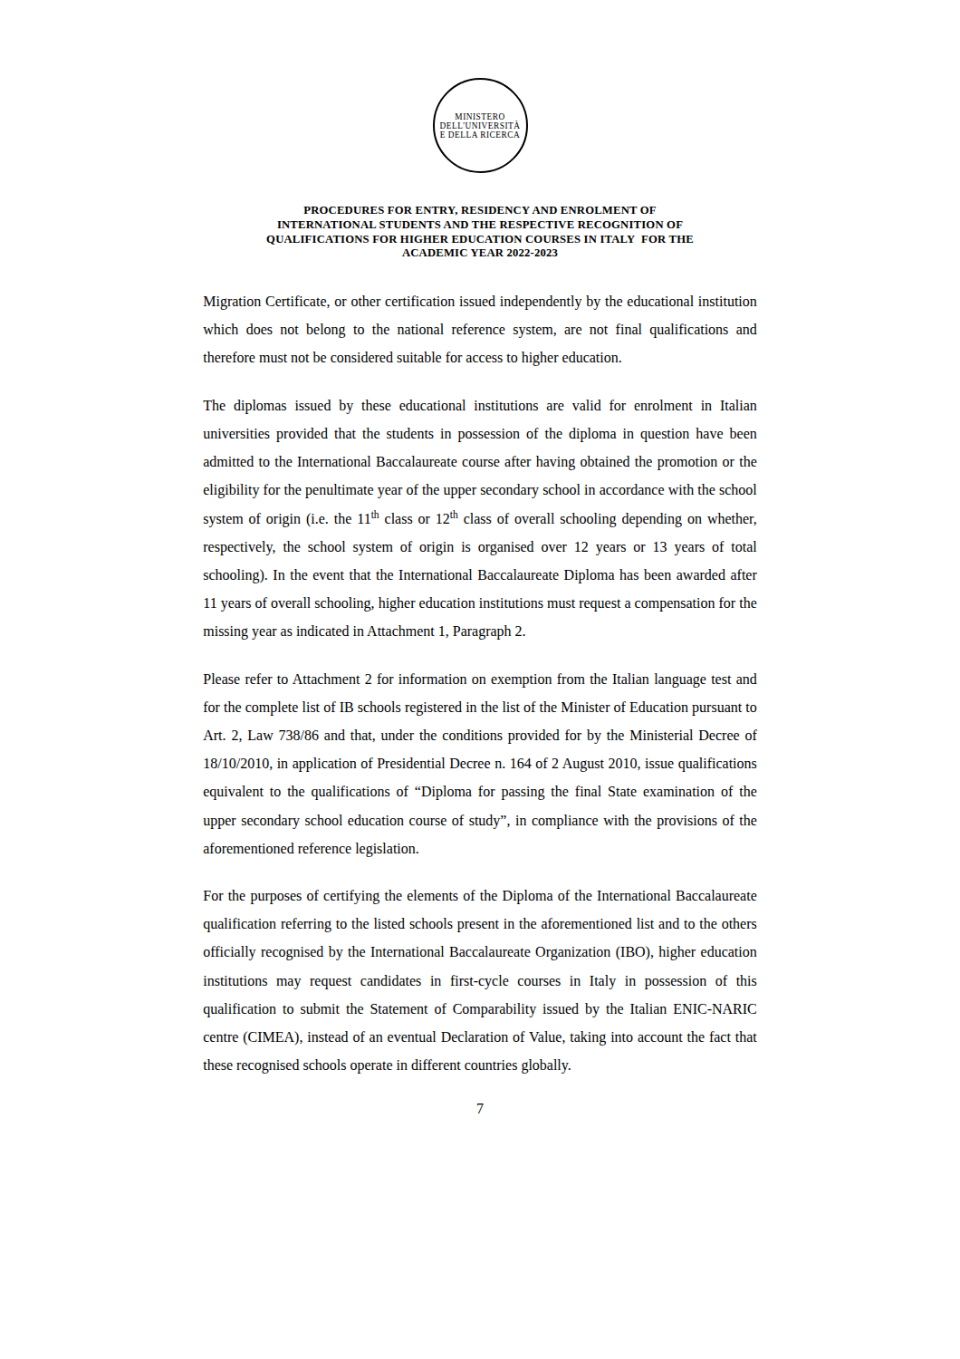MINISTERO DELL'UNIVERSITÀ E DELLA RICERCA
Procedures for entry, residency and enrolment of
international students and the respective recognition of
qualifications for higher education courses in Italy for the
academic year 2022-2023
Migration Certificate, or other certification issued independently by the educational institution which does not belong to the national reference system, are not final qualifications and therefore must not be considered suitable for access to higher education.
The diplomas issued by these educational institutions are valid for enrolment in Italian universities provided that the students in possession of the diploma in question have been admitted to the International Baccalaureate course after having obtained the promotion or the eligibility for the penultimate year of the upper secondary school in accordance with the school system of origin (i.e. the 11th class or 12th class of overall schooling depending on whether, respectively, the school system of origin is organised over 12 years or 13 years of total schooling). In the event that the International Baccalaureate Diploma has been awarded after 11 years of overall schooling, higher education institutions must request a compensation for the missing year as indicated in Attachment 1, Paragraph 2.
Please refer to Attachment 2 for information on exemption from the Italian language test and for the complete list of IB schools registered in the list of the Minister of Education pursuant to Art. 2, Law 738/86 and that, under the conditions provided for by the Ministerial Decree of 18/10/2010, in application of Presidential Decree n. 164 of 2 August 2010, issue qualifications equivalent to the qualifications of “Diploma for passing the final State examination of the upper secondary school education course of study”, in compliance with the provisions of the aforementioned reference legislation.
For the purposes of certifying the elements of the Diploma of the International Baccalaureate qualification referring to the listed schools present in the aforementioned list and to the others officially recognised by the International Baccalaureate Organization (IBO), higher education institutions may request candidates in first-cycle courses in Italy in possession of this qualification to submit the Statement of Comparability issued by the Italian ENIC-NARIC centre (CIMEA), instead of an eventual Declaration of Value, taking into account the fact that these recognised schools operate in different countries globally.
7